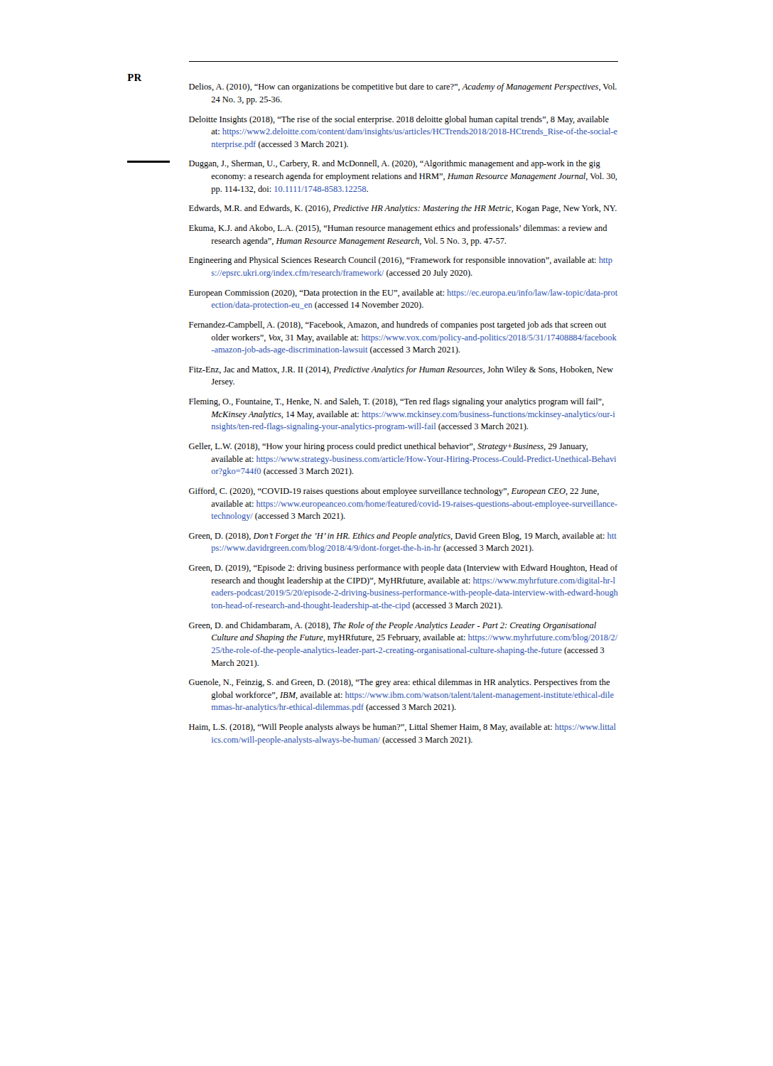PR
Delios, A. (2010), “How can organizations be competitive but dare to care?”, Academy of Management Perspectives, Vol. 24 No. 3, pp. 25-36.
Deloitte Insights (2018), “The rise of the social enterprise. 2018 deloitte global human capital trends”, 8 May, available at: https://www2.deloitte.com/content/dam/insights/us/articles/HCTrends2018/2018-HCtrends_Rise-of-the-social-enterprise.pdf (accessed 3 March 2021).
Duggan, J., Sherman, U., Carbery, R. and McDonnell, A. (2020), “Algorithmic management and app-work in the gig economy: a research agenda for employment relations and HRM”, Human Resource Management Journal, Vol. 30, pp. 114-132, doi: 10.1111/1748-8583.12258.
Edwards, M.R. and Edwards, K. (2016), Predictive HR Analytics: Mastering the HR Metric, Kogan Page, New York, NY.
Ekuma, K.J. and Akobo, L.A. (2015), “Human resource management ethics and professionals’ dilemmas: a review and research agenda”, Human Resource Management Research, Vol. 5 No. 3, pp. 47-57.
Engineering and Physical Sciences Research Council (2016), “Framework for responsible innovation”, available at: https://epsrc.ukri.org/index.cfm/research/framework/ (accessed 20 July 2020).
European Commission (2020), “Data protection in the EU”, available at: https://ec.europa.eu/info/law/law-topic/data-protection/data-protection-eu_en (accessed 14 November 2020).
Fernandez-Campbell, A. (2018), “Facebook, Amazon, and hundreds of companies post targeted job ads that screen out older workers”, Vox, 31 May, available at: https://www.vox.com/policy-and-politics/2018/5/31/17408884/facebook-amazon-job-ads-age-discrimination-lawsuit (accessed 3 March 2021).
Fitz-Enz, Jac and Mattox, J.R. II (2014), Predictive Analytics for Human Resources, John Wiley & Sons, Hoboken, New Jersey.
Fleming, O., Fountaine, T., Henke, N. and Saleh, T. (2018), “Ten red flags signaling your analytics program will fail”, McKinsey Analytics, 14 May, available at: https://www.mckinsey.com/business-functions/mckinsey-analytics/our-insights/ten-red-flags-signaling-your-analytics-program-will-fail (accessed 3 March 2021).
Geller, L.W. (2018), “How your hiring process could predict unethical behavior”, Strategy+Business, 29 January, available at: https://www.strategy-business.com/article/How-Your-Hiring-Process-Could-Predict-Unethical-Behavior?gko=744f0 (accessed 3 March 2021).
Gifford, C. (2020), “COVID-19 raises questions about employee surveillance technology”, European CEO, 22 June, available at: https://www.europeanceo.com/home/featured/covid-19-raises-questions-about-employee-surveillance-technology/ (accessed 3 March 2021).
Green, D. (2018), Don’t Forget the ’H’ in HR. Ethics and People analytics, David Green Blog, 19 March, available at: https://www.davidrgreen.com/blog/2018/4/9/dont-forget-the-h-in-hr (accessed 3 March 2021).
Green, D. (2019), “Episode 2: driving business performance with people data (Interview with Edward Houghton, Head of research and thought leadership at the CIPD)”, MyHRfuture, available at: https://www.myhrfuture.com/digital-hr-leaders-podcast/2019/5/20/episode-2-driving-business-performance-with-people-data-interview-with-edward-houghton-head-of-research-and-thought-leadership-at-the-cipd (accessed 3 March 2021).
Green, D. and Chidambaram, A. (2018), The Role of the People Analytics Leader - Part 2: Creating Organisational Culture and Shaping the Future, myHRfuture, 25 February, available at: https://www.myhrfuture.com/blog/2018/2/25/the-role-of-the-people-analytics-leader-part-2-creating-organisational-culture-shaping-the-future (accessed 3 March 2021).
Guenole, N., Feinzig, S. and Green, D. (2018), “The grey area: ethical dilemmas in HR analytics. Perspectives from the global workforce”, IBM, available at: https://www.ibm.com/watson/talent/talent-management-institute/ethical-dilemmas-hr-analytics/hr-ethical-dilemmas.pdf (accessed 3 March 2021).
Haim, L.S. (2018), “Will People analysts always be human?”, Littal Shemer Haim, 8 May, available at: https://www.littalics.com/will-people-analysts-always-be-human/ (accessed 3 March 2021).